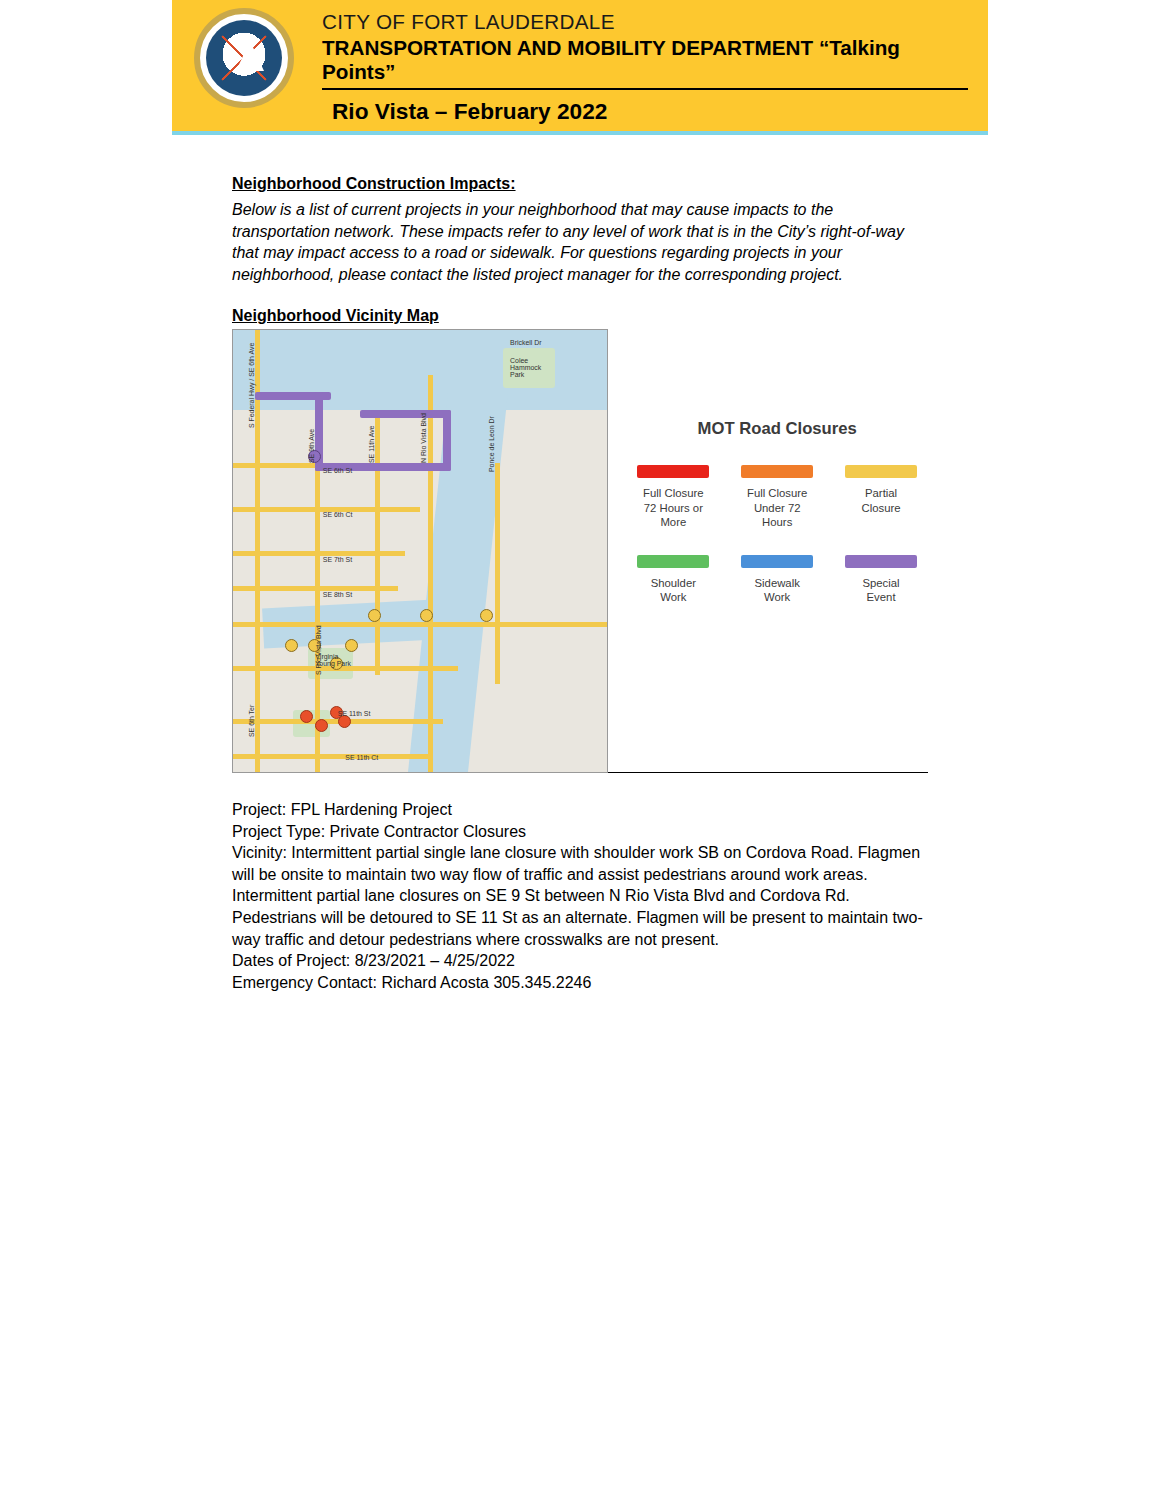CITY OF FORT LAUDERDALE
TRANSPORTATION AND MOBILITY DEPARTMENT “Talking Points”
Rio Vista – February 2022
Neighborhood Construction Impacts:
Below is a list of current projects in your neighborhood that may cause impacts to the transportation network. These impacts refer to any level of work that is in the City’s right-of-way that may impact access to a road or sidewalk. For questions regarding projects in your neighborhood, please contact the listed project manager for the corresponding project.
Neighborhood Vicinity Map
Brickell Dr Colee
Hammock
Park SE 6th St SE 6th Ct SE 7th St SE 8th St SE 11th St SE 11th Ct Virginia
Young Park SE 9th Ave SE 11th Ave N Rio Vista Blvd Ponce de Leon Dr S Federal Hwy / SE 6th Ave SE 6th Ter S Rio Vista Blvd
MOT Road Closures
Full Closure
72 Hours or
More
Full Closure
Under 72
Hours
Partial
Closure
Shoulder
Work
Sidewalk
Work
Special
Event
Project: FPL Hardening Project
Project Type: Private Contractor Closures
Vicinity: Intermittent partial single lane closure with shoulder work SB on Cordova Road. Flagmen will be onsite to maintain two way flow of traffic and assist pedestrians around work areas. Intermittent partial lane closures on SE 9 St between N Rio Vista Blvd and Cordova Rd. Pedestrians will be detoured to SE 11 St as an alternate. Flagmen will be present to maintain two-way traffic and detour pedestrians where crosswalks are not present.
Dates of Project: 8/23/2021 – 4/25/2022
Emergency Contact: Richard Acosta 305.345.2246